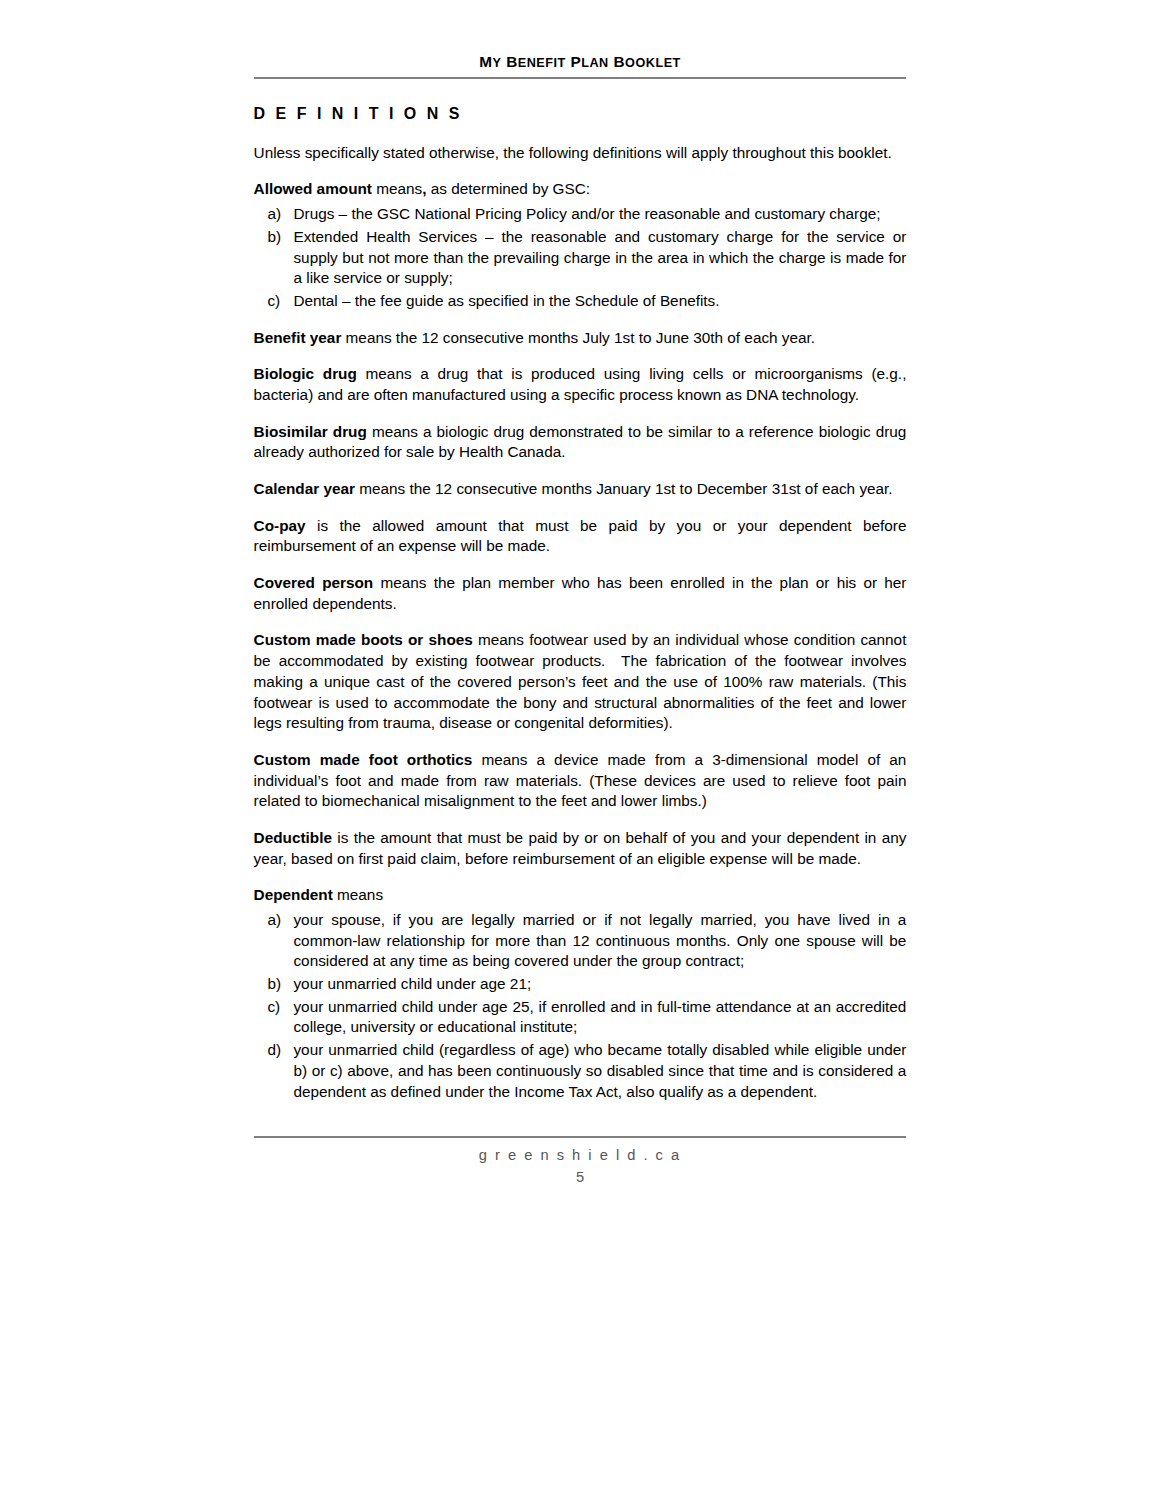MY BENEFIT PLAN BOOKLET
D E F I N I T I O N S
Unless specifically stated otherwise, the following definitions will apply throughout this booklet.
Allowed amount means, as determined by GSC:
Drugs – the GSC National Pricing Policy and/or the reasonable and customary charge;
Extended Health Services – the reasonable and customary charge for the service or supply but not more than the prevailing charge in the area in which the charge is made for a like service or supply;
Dental – the fee guide as specified in the Schedule of Benefits.
Benefit year means the 12 consecutive months July 1st to June 30th of each year.
Biologic drug means a drug that is produced using living cells or microorganisms (e.g., bacteria) and are often manufactured using a specific process known as DNA technology.
Biosimilar drug means a biologic drug demonstrated to be similar to a reference biologic drug already authorized for sale by Health Canada.
Calendar year means the 12 consecutive months January 1st to December 31st of each year.
Co-pay is the allowed amount that must be paid by you or your dependent before reimbursement of an expense will be made.
Covered person means the plan member who has been enrolled in the plan or his or her enrolled dependents.
Custom made boots or shoes means footwear used by an individual whose condition cannot be accommodated by existing footwear products. The fabrication of the footwear involves making a unique cast of the covered person’s feet and the use of 100% raw materials. (This footwear is used to accommodate the bony and structural abnormalities of the feet and lower legs resulting from trauma, disease or congenital deformities).
Custom made foot orthotics means a device made from a 3-dimensional model of an individual’s foot and made from raw materials. (These devices are used to relieve foot pain related to biomechanical misalignment to the feet and lower limbs.)
Deductible is the amount that must be paid by or on behalf of you and your dependent in any year, based on first paid claim, before reimbursement of an eligible expense will be made.
Dependent means
your spouse, if you are legally married or if not legally married, you have lived in a common-law relationship for more than 12 continuous months. Only one spouse will be considered at any time as being covered under the group contract;
your unmarried child under age 21;
your unmarried child under age 25, if enrolled and in full-time attendance at an accredited college, university or educational institute;
your unmarried child (regardless of age) who became totally disabled while eligible under b) or c) above, and has been continuously so disabled since that time and is considered a dependent as defined under the Income Tax Act, also qualify as a dependent.
g r e e n s h i e l d . c a
5